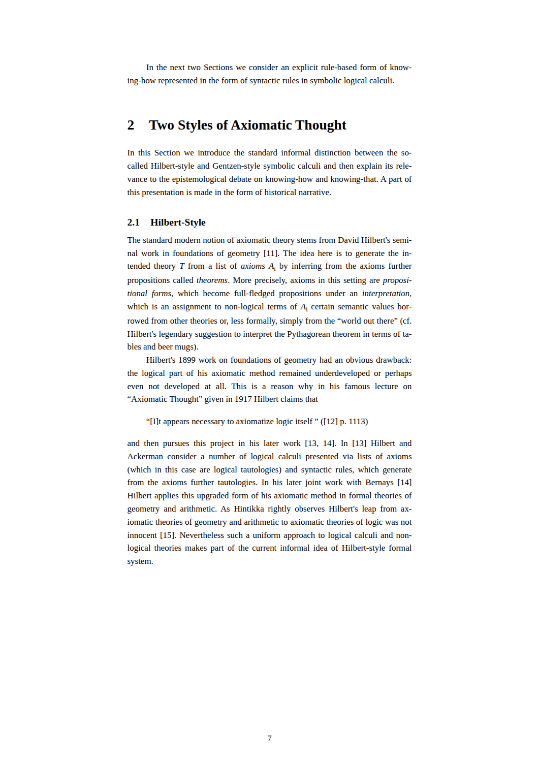In the next two Sections we consider an explicit rule-based form of knowing-how represented in the form of syntactic rules in symbolic logical calculi.
2 Two Styles of Axiomatic Thought
In this Section we introduce the standard informal distinction between the so-called Hilbert-style and Gentzen-style symbolic calculi and then explain its relevance to the epistemological debate on knowing-how and knowing-that. A part of this presentation is made in the form of historical narrative.
2.1 Hilbert-Style
The standard modern notion of axiomatic theory stems from David Hilbert's seminal work in foundations of geometry [11]. The idea here is to generate the intended theory T from a list of axioms Ai by inferring from the axioms further propositions called theorems. More precisely, axioms in this setting are propositional forms, which become full-fledged propositions under an interpretation, which is an assignment to non-logical terms of Ai certain semantic values borrowed from other theories or, less formally, simply from the “world out there” (cf. Hilbert's legendary suggestion to interpret the Pythagorean theorem in terms of tables and beer mugs).
Hilbert's 1899 work on foundations of geometry had an obvious drawback: the logical part of his axiomatic method remained underdeveloped or perhaps even not developed at all. This is a reason why in his famous lecture on “Axiomatic Thought” given in 1917 Hilbert claims that
“[I]t appears necessary to axiomatize logic itself ” ([12] p. 1113)
and then pursues this project in his later work [13, 14]. In [13] Hilbert and Ackerman consider a number of logical calculi presented via lists of axioms (which in this case are logical tautologies) and syntactic rules, which generate from the axioms further tautologies. In his later joint work with Bernays [14] Hilbert applies this upgraded form of his axiomatic method in formal theories of geometry and arithmetic. As Hintikka rightly observes Hilbert's leap from axiomatic theories of geometry and arithmetic to axiomatic theories of logic was not innocent [15]. Nevertheless such a uniform approach to logical calculi and non-logical theories makes part of the current informal idea of Hilbert-style formal system.
7